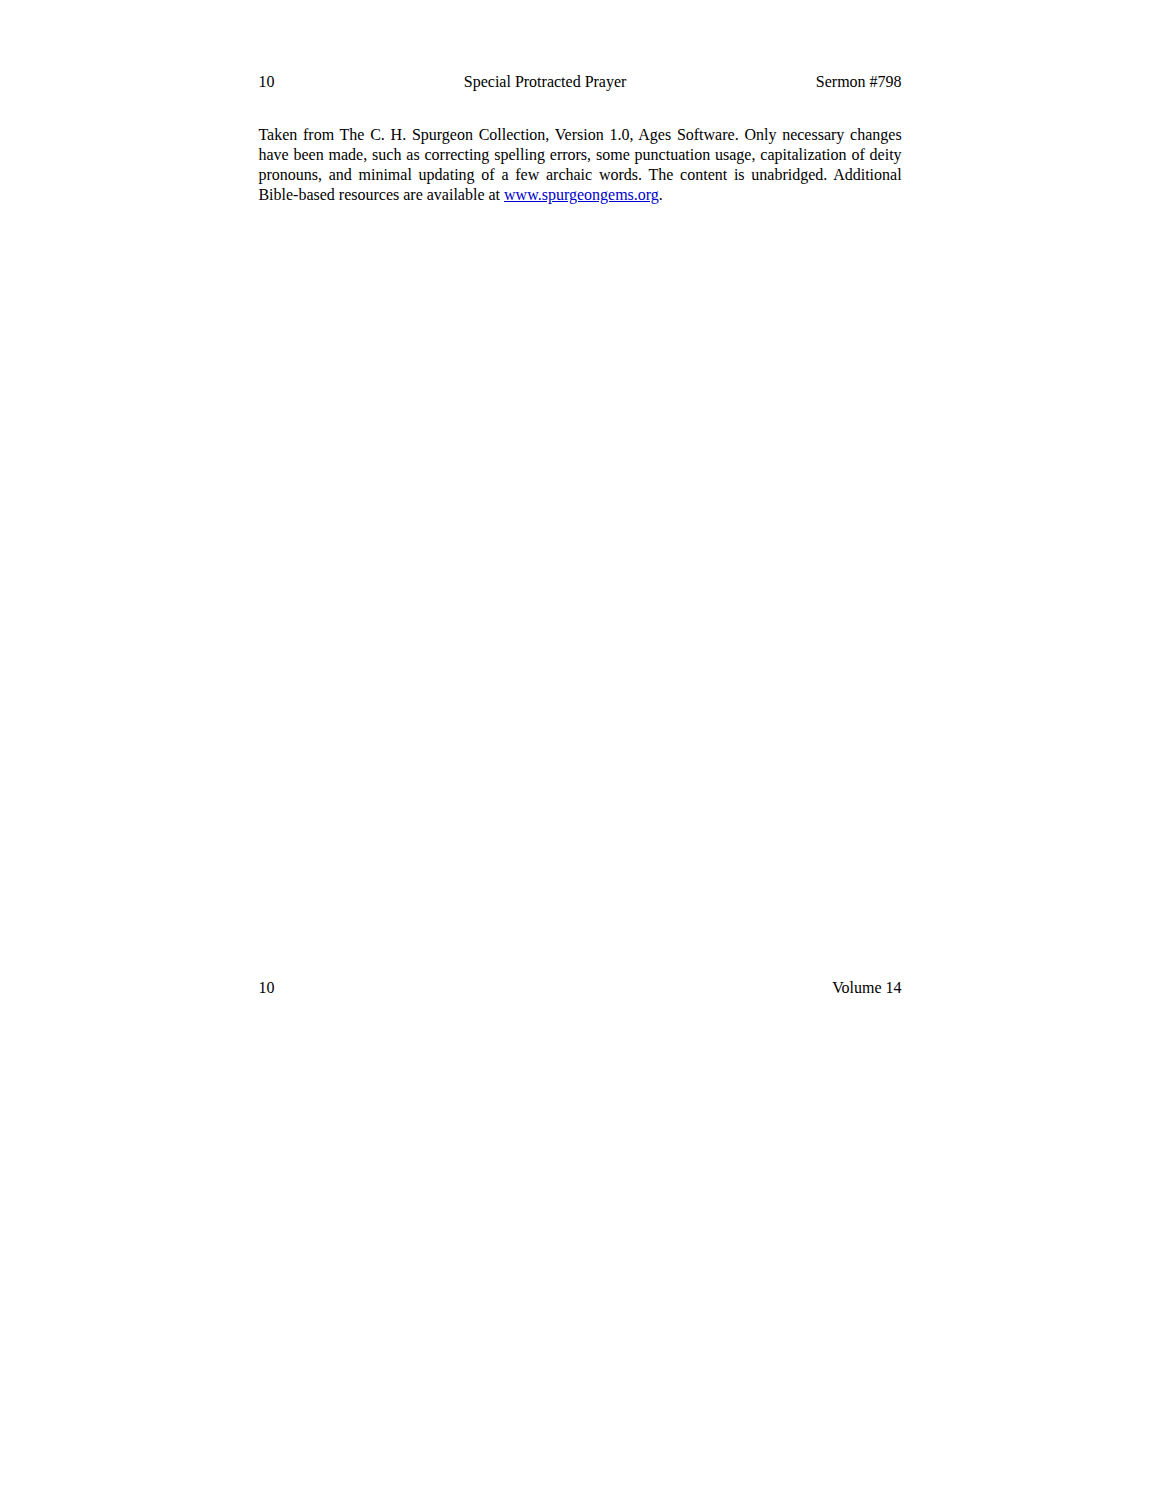10 Special Protracted Prayer Sermon #798
Taken from The C. H. Spurgeon Collection, Version 1.0, Ages Software. Only necessary changes have been made, such as correcting spelling errors, some punctuation usage, capitalization of deity pronouns, and minimal updating of a few archaic words. The content is unabridged. Additional Bible-based resources are available at www.spurgeongems.org.
10 Volume 14